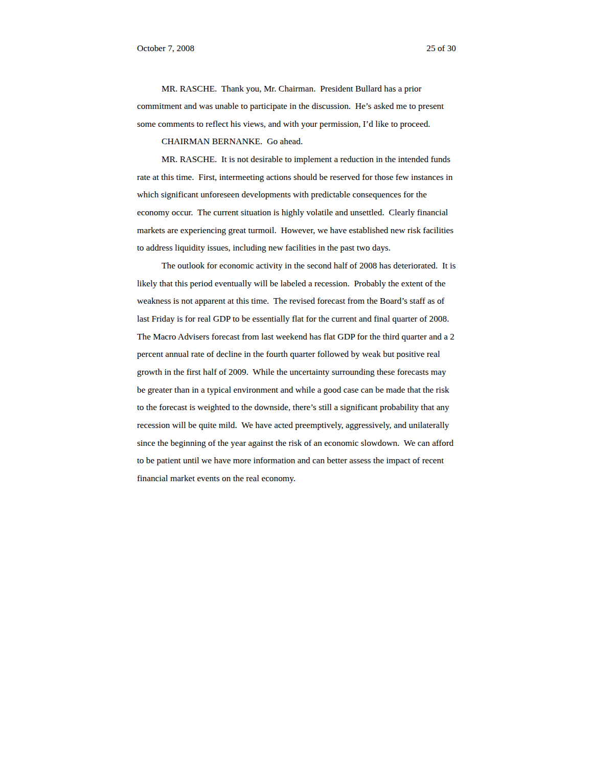October 7, 2008
25 of 30
MR. RASCHE. Thank you, Mr. Chairman. President Bullard has a prior commitment and was unable to participate in the discussion. He’s asked me to present some comments to reflect his views, and with your permission, I’d like to proceed.
CHAIRMAN BERNANKE. Go ahead.
MR. RASCHE. It is not desirable to implement a reduction in the intended funds rate at this time. First, intermeeting actions should be reserved for those few instances in which significant unforeseen developments with predictable consequences for the economy occur. The current situation is highly volatile and unsettled. Clearly financial markets are experiencing great turmoil. However, we have established new risk facilities to address liquidity issues, including new facilities in the past two days.
The outlook for economic activity in the second half of 2008 has deteriorated. It is likely that this period eventually will be labeled a recession. Probably the extent of the weakness is not apparent at this time. The revised forecast from the Board’s staff as of last Friday is for real GDP to be essentially flat for the current and final quarter of 2008. The Macro Advisers forecast from last weekend has flat GDP for the third quarter and a 2 percent annual rate of decline in the fourth quarter followed by weak but positive real growth in the first half of 2009. While the uncertainty surrounding these forecasts may be greater than in a typical environment and while a good case can be made that the risk to the forecast is weighted to the downside, there’s still a significant probability that any recession will be quite mild. We have acted preemptively, aggressively, and unilaterally since the beginning of the year against the risk of an economic slowdown. We can afford to be patient until we have more information and can better assess the impact of recent financial market events on the real economy.